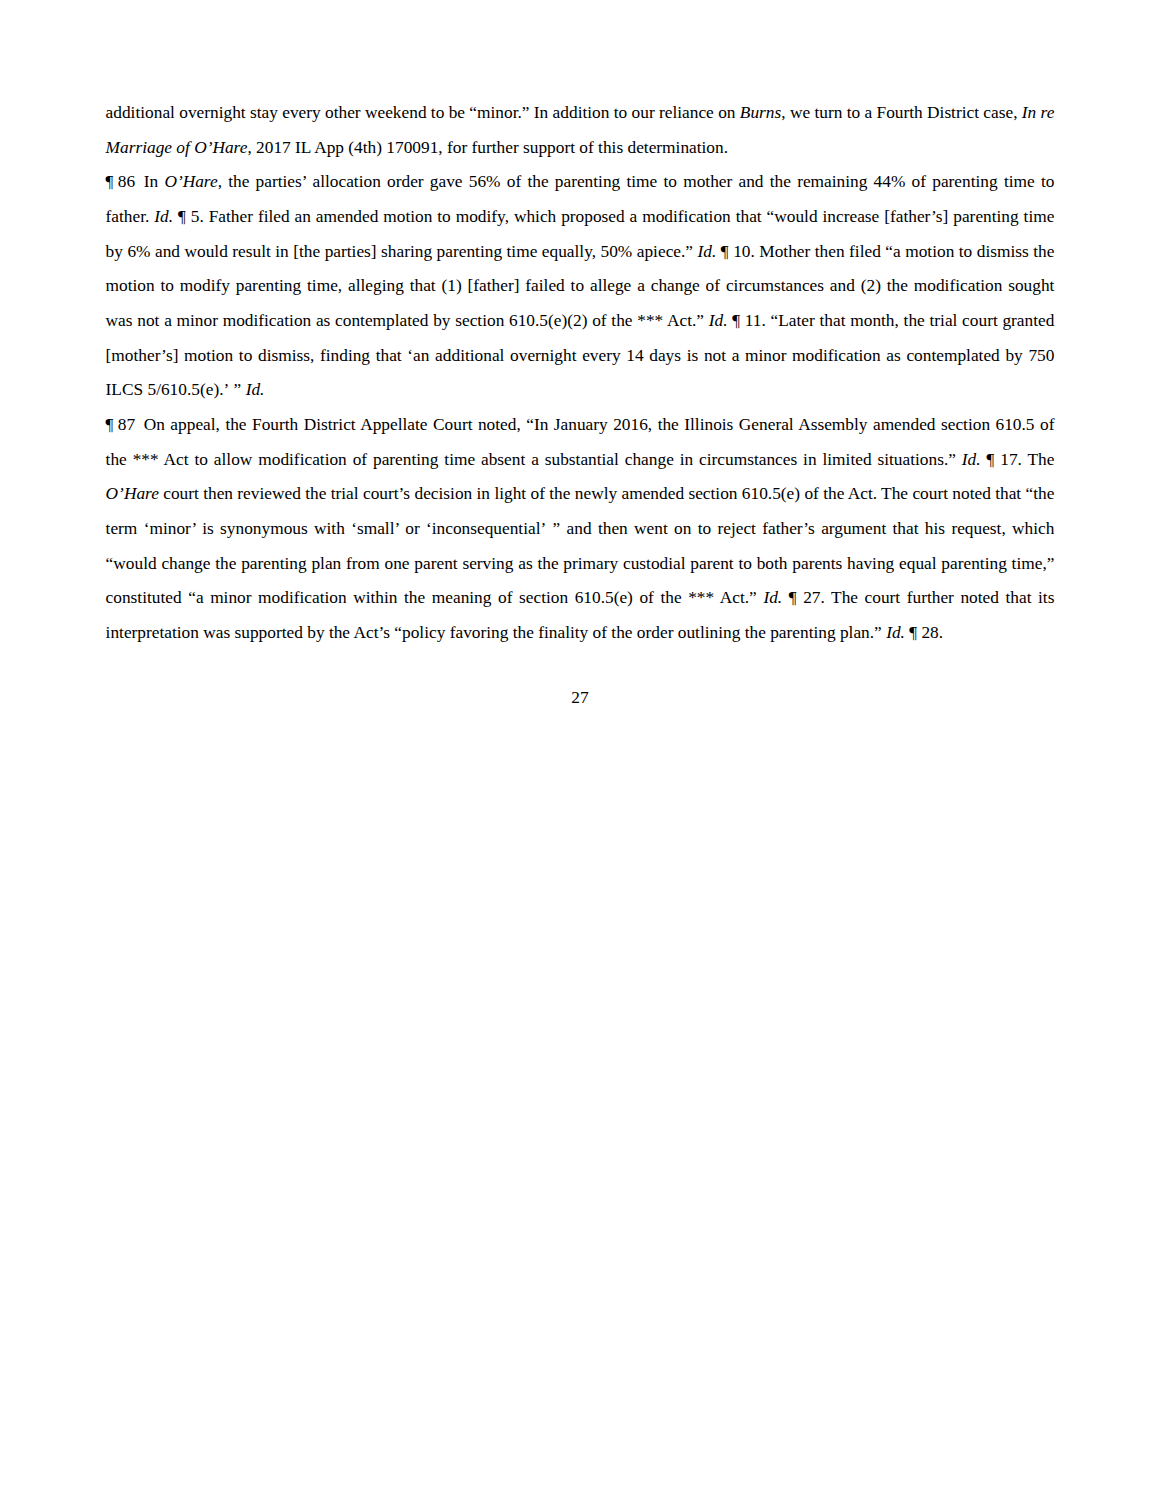additional overnight stay every other weekend to be “minor.” In addition to our reliance on Burns, we turn to a Fourth District case, In re Marriage of O’Hare, 2017 IL App (4th) 170091, for further support of this determination.
¶ 86 In O’Hare, the parties’ allocation order gave 56% of the parenting time to mother and the remaining 44% of parenting time to father. Id. ¶ 5. Father filed an amended motion to modify, which proposed a modification that “would increase [father’s] parenting time by 6% and would result in [the parties] sharing parenting time equally, 50% apiece.” Id. ¶ 10. Mother then filed “a motion to dismiss the motion to modify parenting time, alleging that (1) [father] failed to allege a change of circumstances and (2) the modification sought was not a minor modification as contemplated by section 610.5(e)(2) of the *** Act.” Id. ¶ 11. “Later that month, the trial court granted [mother’s] motion to dismiss, finding that ‘an additional overnight every 14 days is not a minor modification as contemplated by 750 ILCS 5/610.5(e).’ ” Id.
¶ 87 On appeal, the Fourth District Appellate Court noted, “In January 2016, the Illinois General Assembly amended section 610.5 of the *** Act to allow modification of parenting time absent a substantial change in circumstances in limited situations.” Id. ¶ 17. The O’Hare court then reviewed the trial court’s decision in light of the newly amended section 610.5(e) of the Act. The court noted that “the term ‘minor’ is synonymous with ‘small’ or ‘inconsequential’ ” and then went on to reject father’s argument that his request, which “would change the parenting plan from one parent serving as the primary custodial parent to both parents having equal parenting time,” constituted “a minor modification within the meaning of section 610.5(e) of the *** Act.” Id. ¶ 27. The court further noted that its interpretation was supported by the Act’s “policy favoring the finality of the order outlining the parenting plan.” Id. ¶ 28.
27